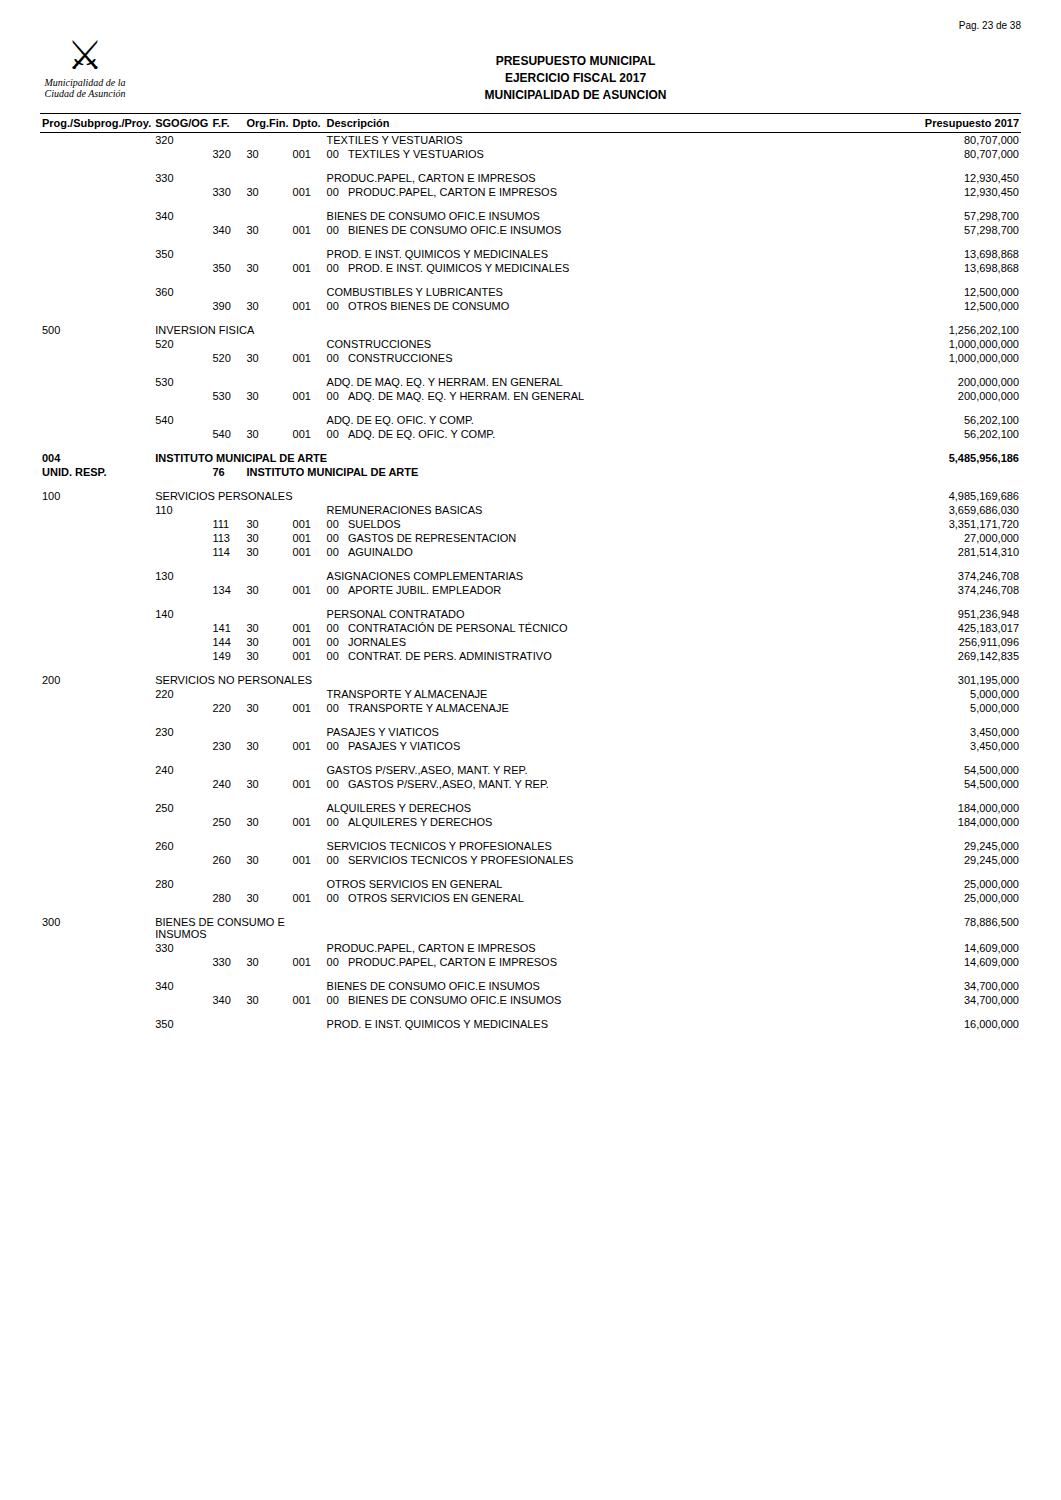Pag. 23 de 38
⚔
Municipalidad de la Ciudad de Asunción
PRESUPUESTO MUNICIPAL
EJERCICIO FISCAL 2017
MUNICIPALIDAD DE ASUNCION
| Prog./Subprog./Proy. | SGOG/OG | F.F. | Org.Fin. | Dpto. | Descripción | Presupuesto 2017 |
| --- | --- | --- | --- | --- | --- | --- |
| | 320 | | | | TEXTILES Y VESTUARIOS | 80,707,000 |
| | | 320 | 30 | 001 | 00 TEXTILES Y VESTUARIOS | 80,707,000 |
| | 330 | | | | PRODUC.PAPEL, CARTON E IMPRESOS | 12,930,450 |
| | | 330 | 30 | 001 | 00 PRODUC.PAPEL, CARTON E IMPRESOS | 12,930,450 |
| | 340 | | | | BIENES DE CONSUMO OFIC.E INSUMOS | 57,298,700 |
| | | 340 | 30 | 001 | 00 BIENES DE CONSUMO OFIC.E INSUMOS | 57,298,700 |
| | 350 | | | | PROD. E INST. QUIMICOS Y MEDICINALES | 13,698,868 |
| | | 350 | 30 | 001 | 00 PROD. E INST. QUIMICOS Y MEDICINALES | 13,698,868 |
| | 360 | | | | COMBUSTIBLES Y LUBRICANTES | 12,500,000 |
| | | 390 | 30 | 001 | 00 OTROS BIENES DE CONSUMO | 12,500,000 |
| 500 | INVERSION FISICA | | 1,256,202,100 |
| | 520 | | | | CONSTRUCCIONES | 1,000,000,000 |
| | | 520 | 30 | 001 | 00 CONSTRUCCIONES | 1,000,000,000 |
| | 530 | | | | ADQ. DE MAQ. EQ. Y HERRAM. EN GENERAL | 200,000,000 |
| | | 530 | 30 | 001 | 00 ADQ. DE MAQ. EQ. Y HERRAM. EN GENERAL | 200,000,000 |
| | 540 | | | | ADQ. DE EQ. OFIC. Y COMP. | 56,202,100 |
| | | 540 | 30 | 001 | 00 ADQ. DE EQ. OFIC. Y COMP. | 56,202,100 |
| 004 | INSTITUTO MUNICIPAL DE ARTE | 5,485,956,186 |
| UNID. RESP. | | 76 | INSTITUTO MUNICIPAL DE ARTE | |
| 100 | SERVICIOS PERSONALES | | 4,985,169,686 |
| | 110 | | | | REMUNERACIONES BASICAS | 3,659,686,030 |
| | | 111 | 30 | 001 | 00 SUELDOS | 3,351,171,720 |
| | | 113 | 30 | 001 | 00 GASTOS DE REPRESENTACION | 27,000,000 |
| | | 114 | 30 | 001 | 00 AGUINALDO | 281,514,310 |
| | 130 | | | | ASIGNACIONES COMPLEMENTARIAS | 374,246,708 |
| | | 134 | 30 | 001 | 00 APORTE JUBIL. EMPLEADOR | 374,246,708 |
| | 140 | | | | PERSONAL CONTRATADO | 951,236,948 |
| | | 141 | 30 | 001 | 00 CONTRATACIÓN DE PERSONAL TÉCNICO | 425,183,017 |
| | | 144 | 30 | 001 | 00 JORNALES | 256,911,096 |
| | | 149 | 30 | 001 | 00 CONTRAT. DE PERS. ADMINISTRATIVO | 269,142,835 |
| 200 | SERVICIOS NO PERSONALES | | 301,195,000 |
| | 220 | | | | TRANSPORTE Y ALMACENAJE | 5,000,000 |
| | | 220 | 30 | 001 | 00 TRANSPORTE Y ALMACENAJE | 5,000,000 |
| | 230 | | | | PASAJES Y VIATICOS | 3,450,000 |
| | | 230 | 30 | 001 | 00 PASAJES Y VIATICOS | 3,450,000 |
| | 240 | | | | GASTOS P/SERV.,ASEO, MANT. Y REP. | 54,500,000 |
| | | 240 | 30 | 001 | 00 GASTOS P/SERV.,ASEO, MANT. Y REP. | 54,500,000 |
| | 250 | | | | ALQUILERES Y DERECHOS | 184,000,000 |
| | | 250 | 30 | 001 | 00 ALQUILERES Y DERECHOS | 184,000,000 |
| | 260 | | | | SERVICIOS TECNICOS Y PROFESIONALES | 29,245,000 |
| | | 260 | 30 | 001 | 00 SERVICIOS TECNICOS Y PROFESIONALES | 29,245,000 |
| | 280 | | | | OTROS SERVICIOS EN GENERAL | 25,000,000 |
| | | 280 | 30 | 001 | 00 OTROS SERVICIOS EN GENERAL | 25,000,000 |
| 300 | BIENES DE CONSUMO E INSUMOS | | 78,886,500 |
| | 330 | | | | PRODUC.PAPEL, CARTON E IMPRESOS | 14,609,000 |
| | | 330 | 30 | 001 | 00 PRODUC.PAPEL, CARTON E IMPRESOS | 14,609,000 |
| | 340 | | | | BIENES DE CONSUMO OFIC.E INSUMOS | 34,700,000 |
| | | 340 | 30 | 001 | 00 BIENES DE CONSUMO OFIC.E INSUMOS | 34,700,000 |
| | 350 | | | | PROD. E INST. QUIMICOS Y MEDICINALES | 16,000,000 |